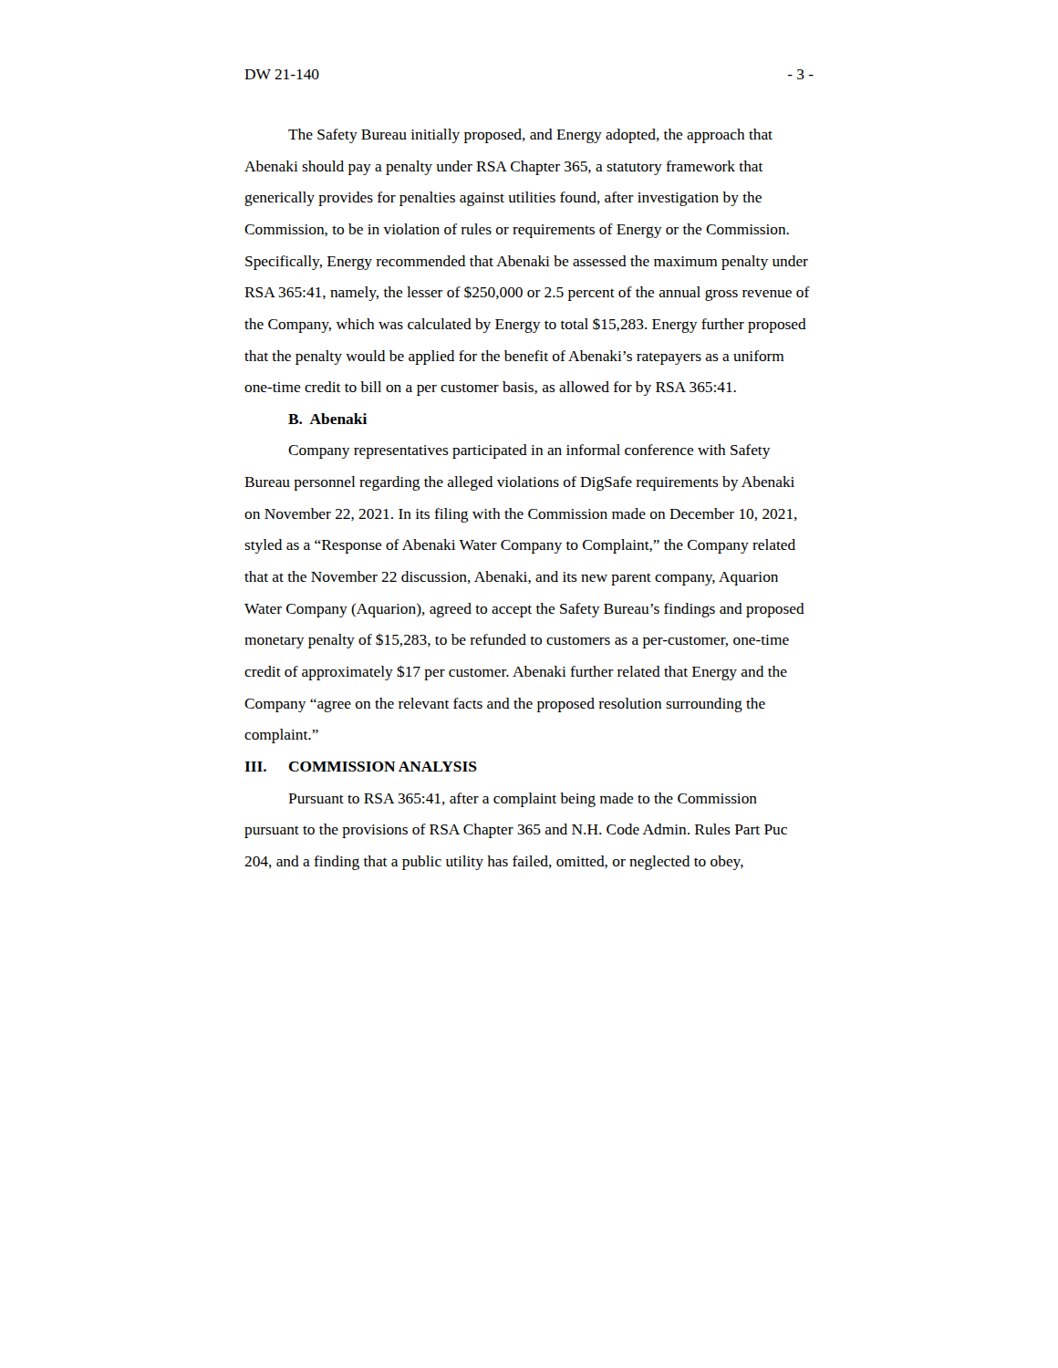DW 21-140 - 3 -
The Safety Bureau initially proposed, and Energy adopted, the approach that Abenaki should pay a penalty under RSA Chapter 365, a statutory framework that generically provides for penalties against utilities found, after investigation by the Commission, to be in violation of rules or requirements of Energy or the Commission. Specifically, Energy recommended that Abenaki be assessed the maximum penalty under RSA 365:41, namely, the lesser of $250,000 or 2.5 percent of the annual gross revenue of the Company, which was calculated by Energy to total $15,283. Energy further proposed that the penalty would be applied for the benefit of Abenaki’s ratepayers as a uniform one-time credit to bill on a per customer basis, as allowed for by RSA 365:41.
B. Abenaki
Company representatives participated in an informal conference with Safety Bureau personnel regarding the alleged violations of DigSafe requirements by Abenaki on November 22, 2021. In its filing with the Commission made on December 10, 2021, styled as a “Response of Abenaki Water Company to Complaint,” the Company related that at the November 22 discussion, Abenaki, and its new parent company, Aquarion Water Company (Aquarion), agreed to accept the Safety Bureau’s findings and proposed monetary penalty of $15,283, to be refunded to customers as a per-customer, one-time credit of approximately $17 per customer. Abenaki further related that Energy and the Company “agree on the relevant facts and the proposed resolution surrounding the complaint.”
III. COMMISSION ANALYSIS
Pursuant to RSA 365:41, after a complaint being made to the Commission pursuant to the provisions of RSA Chapter 365 and N.H. Code Admin. Rules Part Puc 204, and a finding that a public utility has failed, omitted, or neglected to obey,